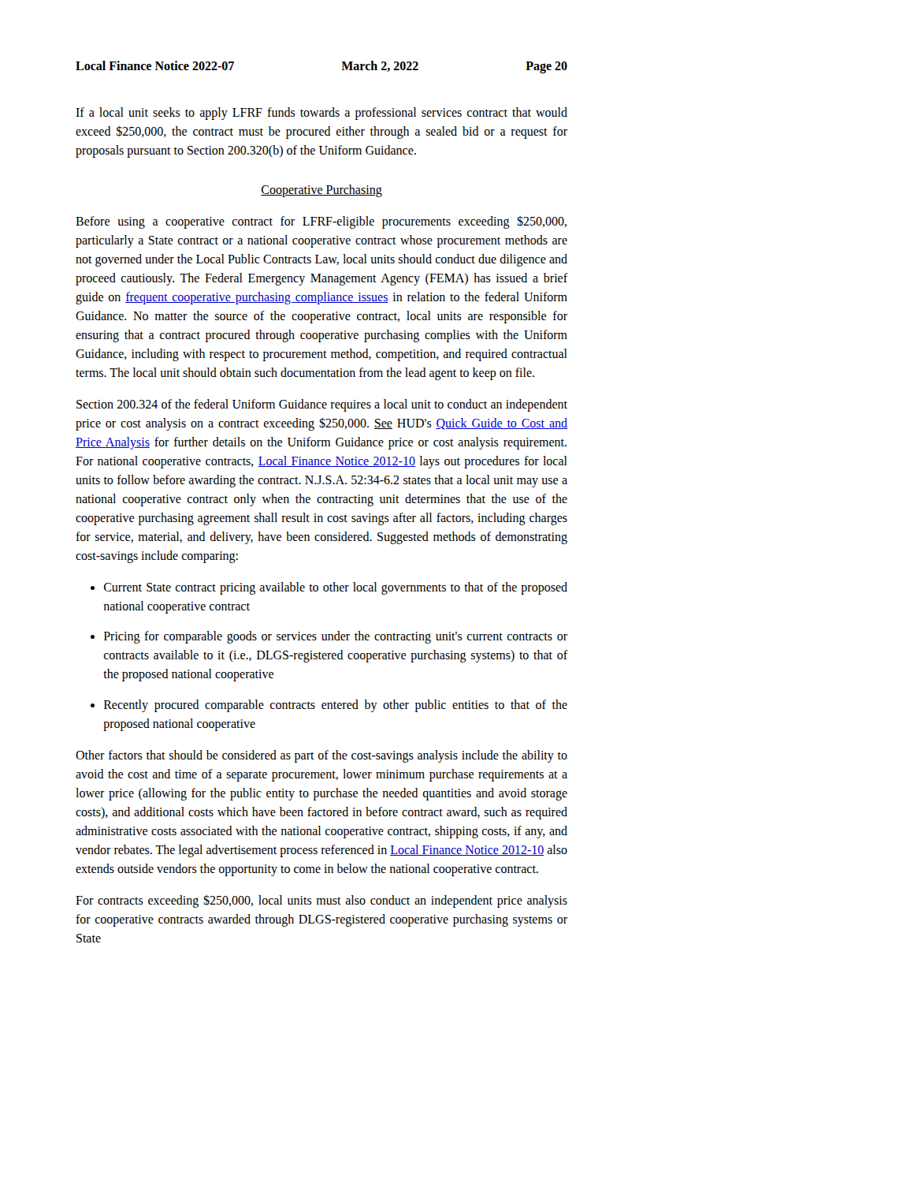Local Finance Notice 2022-07 March 2, 2022 Page 20
If a local unit seeks to apply LFRF funds towards a professional services contract that would exceed $250,000, the contract must be procured either through a sealed bid or a request for proposals pursuant to Section 200.320(b) of the Uniform Guidance.
Cooperative Purchasing
Before using a cooperative contract for LFRF-eligible procurements exceeding $250,000, particularly a State contract or a national cooperative contract whose procurement methods are not governed under the Local Public Contracts Law, local units should conduct due diligence and proceed cautiously. The Federal Emergency Management Agency (FEMA) has issued a brief guide on frequent cooperative purchasing compliance issues in relation to the federal Uniform Guidance. No matter the source of the cooperative contract, local units are responsible for ensuring that a contract procured through cooperative purchasing complies with the Uniform Guidance, including with respect to procurement method, competition, and required contractual terms. The local unit should obtain such documentation from the lead agent to keep on file.
Section 200.324 of the federal Uniform Guidance requires a local unit to conduct an independent price or cost analysis on a contract exceeding $250,000. See HUD's Quick Guide to Cost and Price Analysis for further details on the Uniform Guidance price or cost analysis requirement. For national cooperative contracts, Local Finance Notice 2012-10 lays out procedures for local units to follow before awarding the contract. N.J.S.A. 52:34-6.2 states that a local unit may use a national cooperative contract only when the contracting unit determines that the use of the cooperative purchasing agreement shall result in cost savings after all factors, including charges for service, material, and delivery, have been considered. Suggested methods of demonstrating cost-savings include comparing:
Current State contract pricing available to other local governments to that of the proposed national cooperative contract
Pricing for comparable goods or services under the contracting unit's current contracts or contracts available to it (i.e., DLGS-registered cooperative purchasing systems) to that of the proposed national cooperative
Recently procured comparable contracts entered by other public entities to that of the proposed national cooperative
Other factors that should be considered as part of the cost-savings analysis include the ability to avoid the cost and time of a separate procurement, lower minimum purchase requirements at a lower price (allowing for the public entity to purchase the needed quantities and avoid storage costs), and additional costs which have been factored in before contract award, such as required administrative costs associated with the national cooperative contract, shipping costs, if any, and vendor rebates. The legal advertisement process referenced in Local Finance Notice 2012-10 also extends outside vendors the opportunity to come in below the national cooperative contract.
For contracts exceeding $250,000, local units must also conduct an independent price analysis for cooperative contracts awarded through DLGS-registered cooperative purchasing systems or State